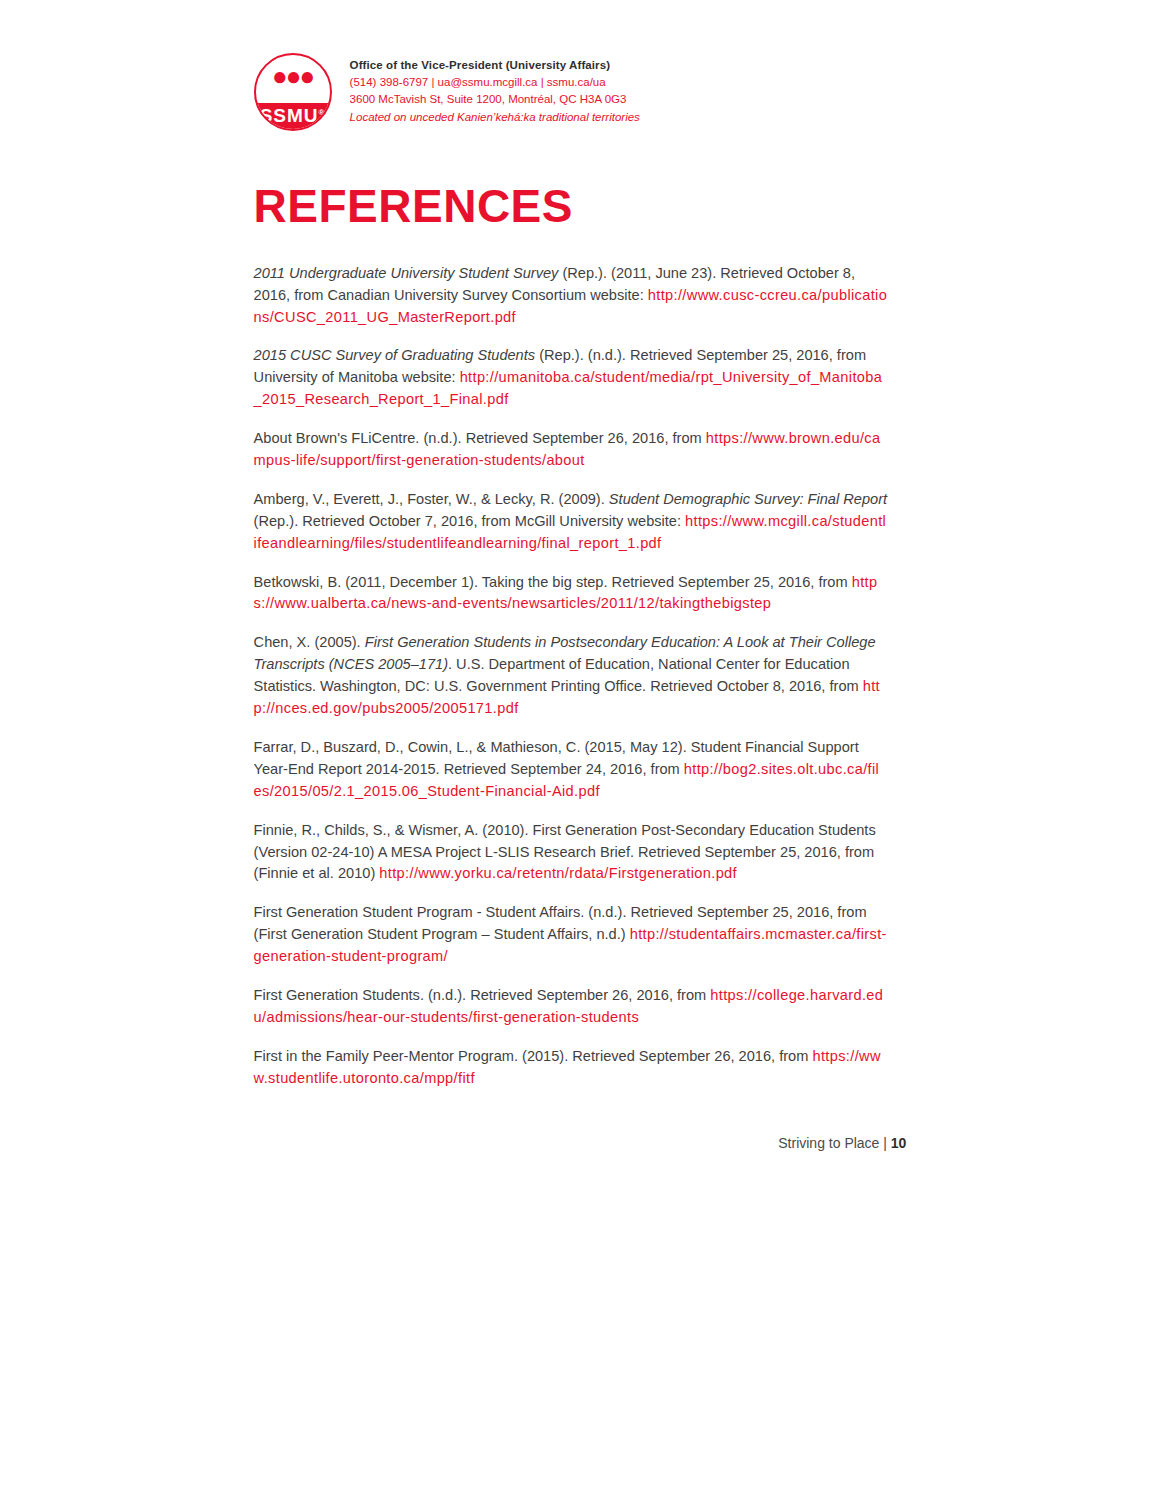●●●
SSMU®
Office of the Vice-President (University Affairs)
(514) 398-6797 | ua@ssmu.mcgill.ca | ssmu.ca/ua
3600 McTavish St, Suite 1200, Montréal, QC H3A 0G3
Located on unceded Kanien’kehá:ka traditional territories
REFERENCES
2011 Undergraduate University Student Survey (Rep.). (2011, June 23). Retrieved October 8, 2016, from Canadian University Survey Consortium website: http://www.cusc-ccreu.ca/publications/CUSC_2011_UG_MasterReport.pdf
2015 CUSC Survey of Graduating Students (Rep.). (n.d.). Retrieved September 25, 2016, from University of Manitoba website: http://umanitoba.ca/student/media/rpt_University_of_Manitoba_2015_Research_Report_1_Final.pdf
About Brown's FLiCentre. (n.d.). Retrieved September 26, 2016, from https://www.brown.edu/campus-life/support/first-generation-students/about
Amberg, V., Everett, J., Foster, W., & Lecky, R. (2009). Student Demographic Survey: Final Report (Rep.). Retrieved October 7, 2016, from McGill University website: https://www.mcgill.ca/studentlifeandlearning/files/studentlifeandlearning/final_report_1.pdf
Betkowski, B. (2011, December 1). Taking the big step. Retrieved September 25, 2016, from https://www.ualberta.ca/news-and-events/newsarticles/2011/12/takingthebigstep
Chen, X. (2005). First Generation Students in Postsecondary Education: A Look at Their College Transcripts (NCES 2005–171). U.S. Department of Education, National Center for Education Statistics. Washington, DC: U.S. Government Printing Office. Retrieved October 8, 2016, from http://nces.ed.gov/pubs2005/2005171.pdf
Farrar, D., Buszard, D., Cowin, L., & Mathieson, C. (2015, May 12). Student Financial Support Year-End Report 2014-2015. Retrieved September 24, 2016, from http://bog2.sites.olt.ubc.ca/files/2015/05/2.1_2015.06_Student-Financial-Aid.pdf
Finnie, R., Childs, S., & Wismer, A. (2010). First Generation Post-Secondary Education Students (Version 02-24-10) A MESA Project L-SLIS Research Brief. Retrieved September 25, 2016, from (Finnie et al. 2010) http://www.yorku.ca/retentn/rdata/Firstgeneration.pdf
First Generation Student Program - Student Affairs. (n.d.). Retrieved September 25, 2016, from (First Generation Student Program – Student Affairs, n.d.) http://studentaffairs.mcmaster.ca/first-generation-student-program/
First Generation Students. (n.d.). Retrieved September 26, 2016, from https://college.harvard.edu/admissions/hear-our-students/first-generation-students
First in the Family Peer-Mentor Program. (2015). Retrieved September 26, 2016, from https://www.studentlife.utoronto.ca/mpp/fitf
Striving to Place | 10